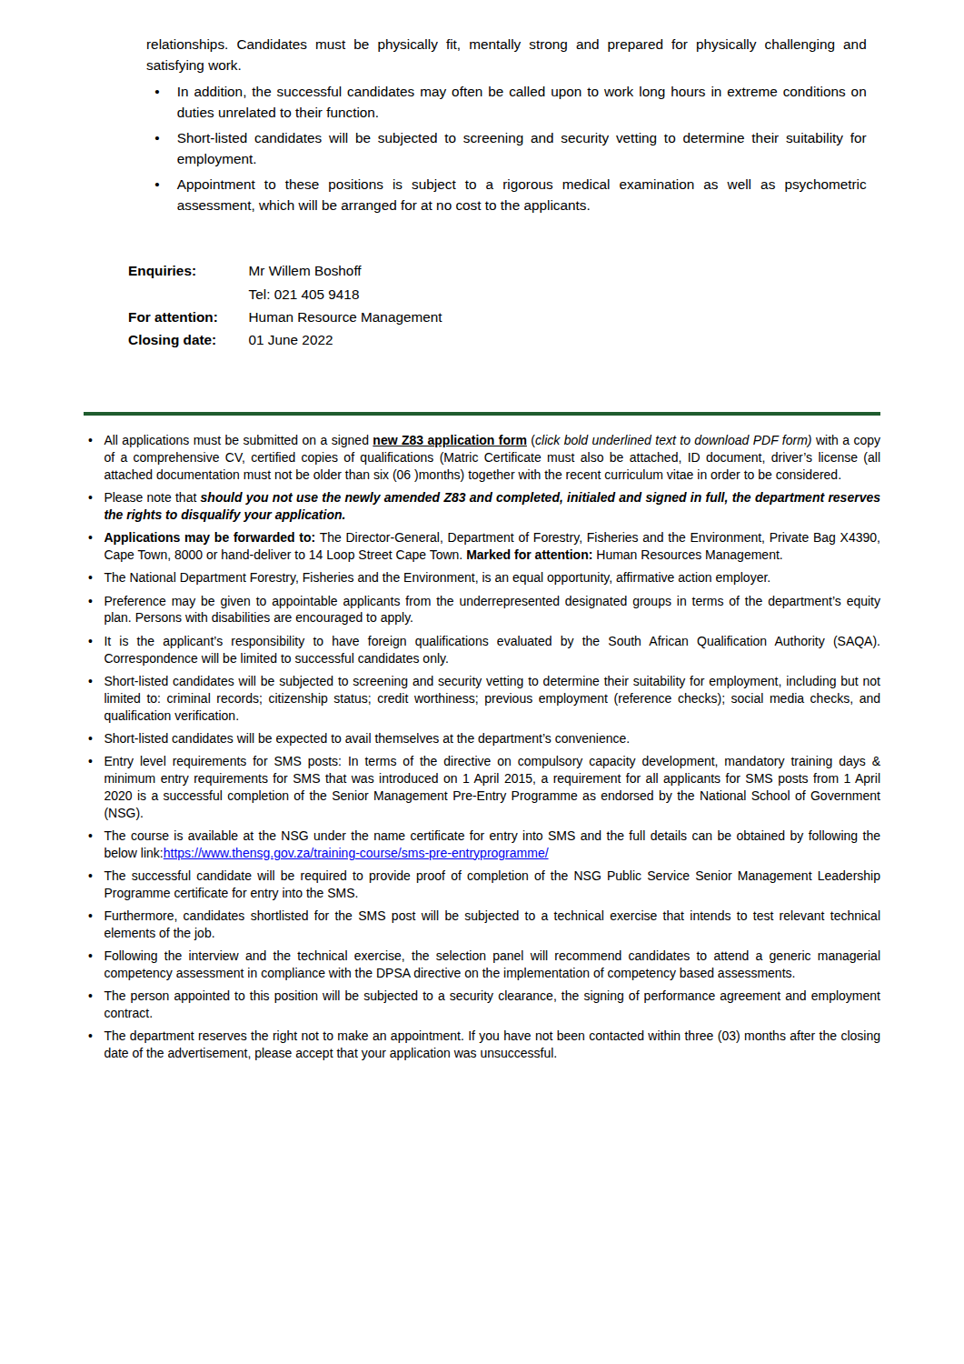relationships. Candidates must be physically fit, mentally strong and prepared for physically challenging and satisfying work.
In addition, the successful candidates may often be called upon to work long hours in extreme conditions on duties unrelated to their function.
Short-listed candidates will be subjected to screening and security vetting to determine their suitability for employment.
Appointment to these positions is subject to a rigorous medical examination as well as psychometric assessment, which will be arranged for at no cost to the applicants.
| Enquiries: | Mr Willem Boshoff |
| | Tel: 021 405 9418 |
| For attention: | Human Resource Management |
| Closing date: | 01 June 2022 |
All applications must be submitted on a signed new Z83 application form (click bold underlined text to download PDF form) with a copy of a comprehensive CV, certified copies of qualifications (Matric Certificate must also be attached, ID document, driver’s license (all attached documentation must not be older than six (06 )months) together with the recent curriculum vitae in order to be considered.
Please note that should you not use the newly amended Z83 and completed, initialed and signed in full, the department reserves the rights to disqualify your application.
Applications may be forwarded to: The Director-General, Department of Forestry, Fisheries and the Environment, Private Bag X4390, Cape Town, 8000 or hand-deliver to 14 Loop Street Cape Town. Marked for attention: Human Resources Management.
The National Department Forestry, Fisheries and the Environment, is an equal opportunity, affirmative action employer.
Preference may be given to appointable applicants from the underrepresented designated groups in terms of the department’s equity plan. Persons with disabilities are encouraged to apply.
It is the applicant’s responsibility to have foreign qualifications evaluated by the South African Qualification Authority (SAQA). Correspondence will be limited to successful candidates only.
Short-listed candidates will be subjected to screening and security vetting to determine their suitability for employment, including but not limited to: criminal records; citizenship status; credit worthiness; previous employment (reference checks); social media checks, and qualification verification.
Short-listed candidates will be expected to avail themselves at the department’s convenience.
Entry level requirements for SMS posts: In terms of the directive on compulsory capacity development, mandatory training days & minimum entry requirements for SMS that was introduced on 1 April 2015, a requirement for all applicants for SMS posts from 1 April 2020 is a successful completion of the Senior Management Pre-Entry Programme as endorsed by the National School of Government (NSG).
The course is available at the NSG under the name certificate for entry into SMS and the full details can be obtained by following the below link:https://www.thensg.gov.za/training-course/sms-pre-entryprogramme/
The successful candidate will be required to provide proof of completion of the NSG Public Service Senior Management Leadership Programme certificate for entry into the SMS.
Furthermore, candidates shortlisted for the SMS post will be subjected to a technical exercise that intends to test relevant technical elements of the job.
Following the interview and the technical exercise, the selection panel will recommend candidates to attend a generic managerial competency assessment in compliance with the DPSA directive on the implementation of competency based assessments.
The person appointed to this position will be subjected to a security clearance, the signing of performance agreement and employment contract.
The department reserves the right not to make an appointment. If you have not been contacted within three (03) months after the closing date of the advertisement, please accept that your application was unsuccessful.